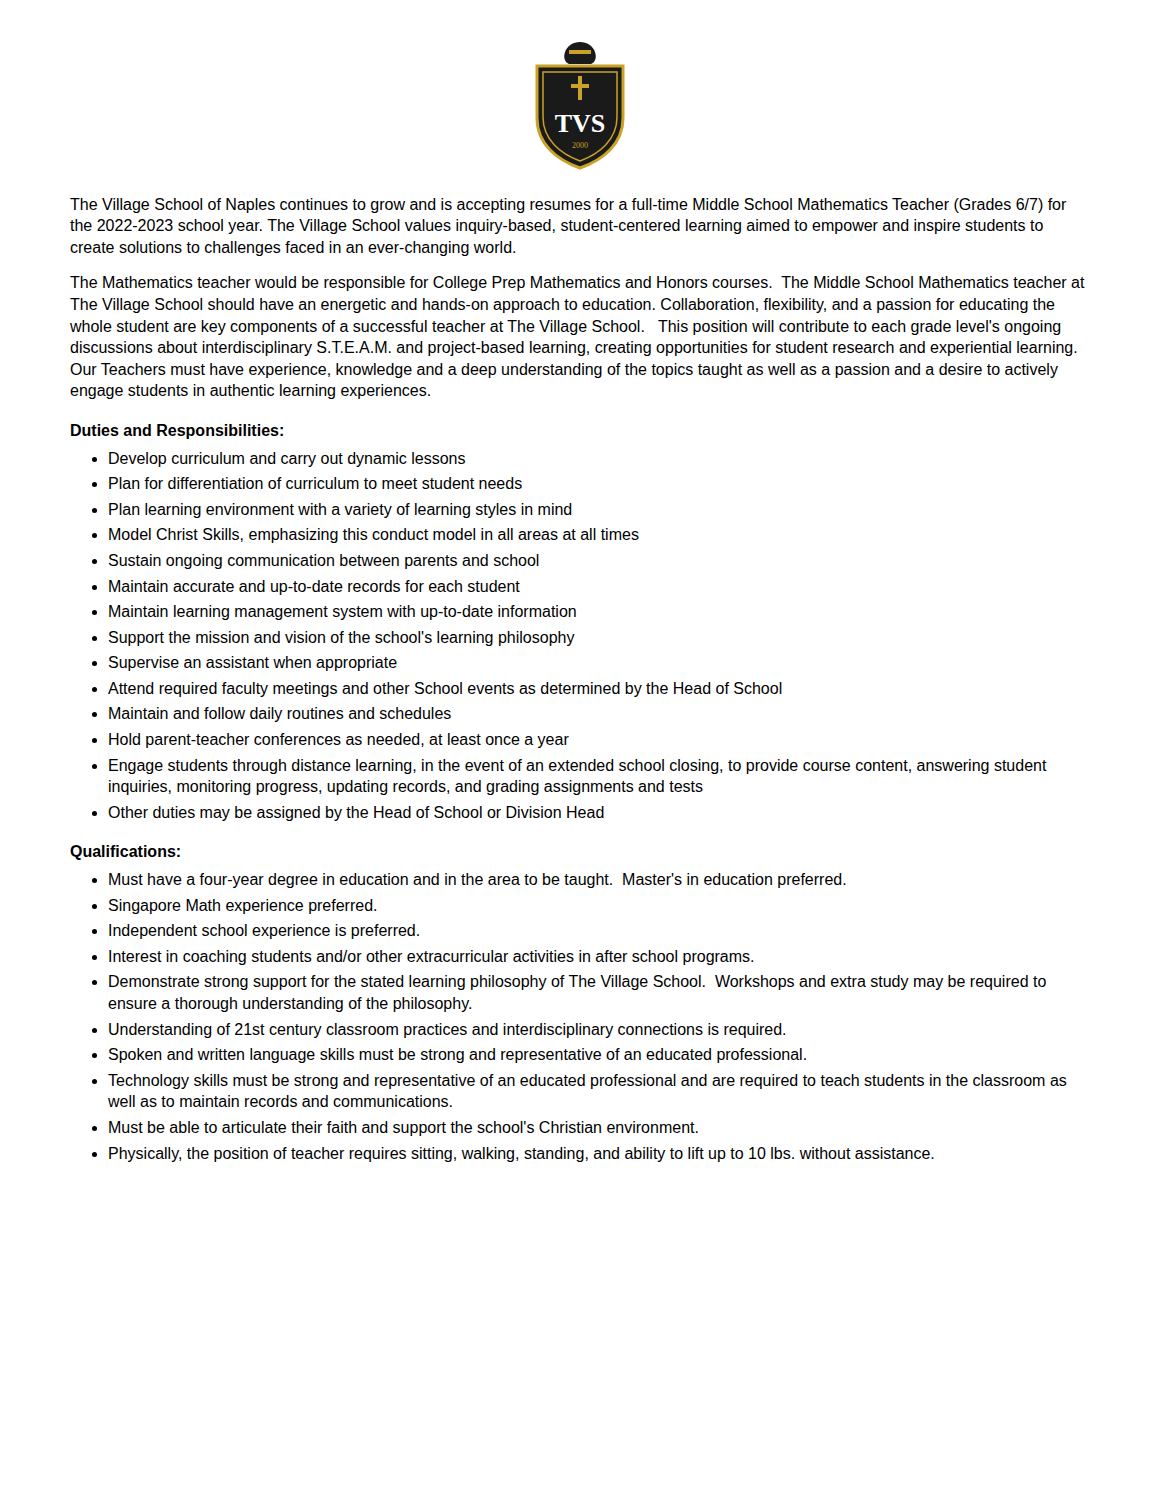TVS 2000
The Village School of Naples continues to grow and is accepting resumes for a full-time Middle School Mathematics Teacher (Grades 6/7) for the 2022-2023 school year. The Village School values inquiry-based, student-centered learning aimed to empower and inspire students to create solutions to challenges faced in an ever-changing world.
The Mathematics teacher would be responsible for College Prep Mathematics and Honors courses. The Middle School Mathematics teacher at The Village School should have an energetic and hands-on approach to education. Collaboration, flexibility, and a passion for educating the whole student are key components of a successful teacher at The Village School. This position will contribute to each grade level's ongoing discussions about interdisciplinary S.T.E.A.M. and project-based learning, creating opportunities for student research and experiential learning. Our Teachers must have experience, knowledge and a deep understanding of the topics taught as well as a passion and a desire to actively engage students in authentic learning experiences.
Duties and Responsibilities:
Develop curriculum and carry out dynamic lessons
Plan for differentiation of curriculum to meet student needs
Plan learning environment with a variety of learning styles in mind
Model Christ Skills, emphasizing this conduct model in all areas at all times
Sustain ongoing communication between parents and school
Maintain accurate and up-to-date records for each student
Maintain learning management system with up-to-date information
Support the mission and vision of the school's learning philosophy
Supervise an assistant when appropriate
Attend required faculty meetings and other School events as determined by the Head of School
Maintain and follow daily routines and schedules
Hold parent-teacher conferences as needed, at least once a year
Engage students through distance learning, in the event of an extended school closing, to provide course content, answering student inquiries, monitoring progress, updating records, and grading assignments and tests
Other duties may be assigned by the Head of School or Division Head
Qualifications:
Must have a four-year degree in education and in the area to be taught. Master's in education preferred.
Singapore Math experience preferred.
Independent school experience is preferred.
Interest in coaching students and/or other extracurricular activities in after school programs.
Demonstrate strong support for the stated learning philosophy of The Village School. Workshops and extra study may be required to ensure a thorough understanding of the philosophy.
Understanding of 21st century classroom practices and interdisciplinary connections is required.
Spoken and written language skills must be strong and representative of an educated professional.
Technology skills must be strong and representative of an educated professional and are required to teach students in the classroom as well as to maintain records and communications.
Must be able to articulate their faith and support the school's Christian environment.
Physically, the position of teacher requires sitting, walking, standing, and ability to lift up to 10 lbs. without assistance.